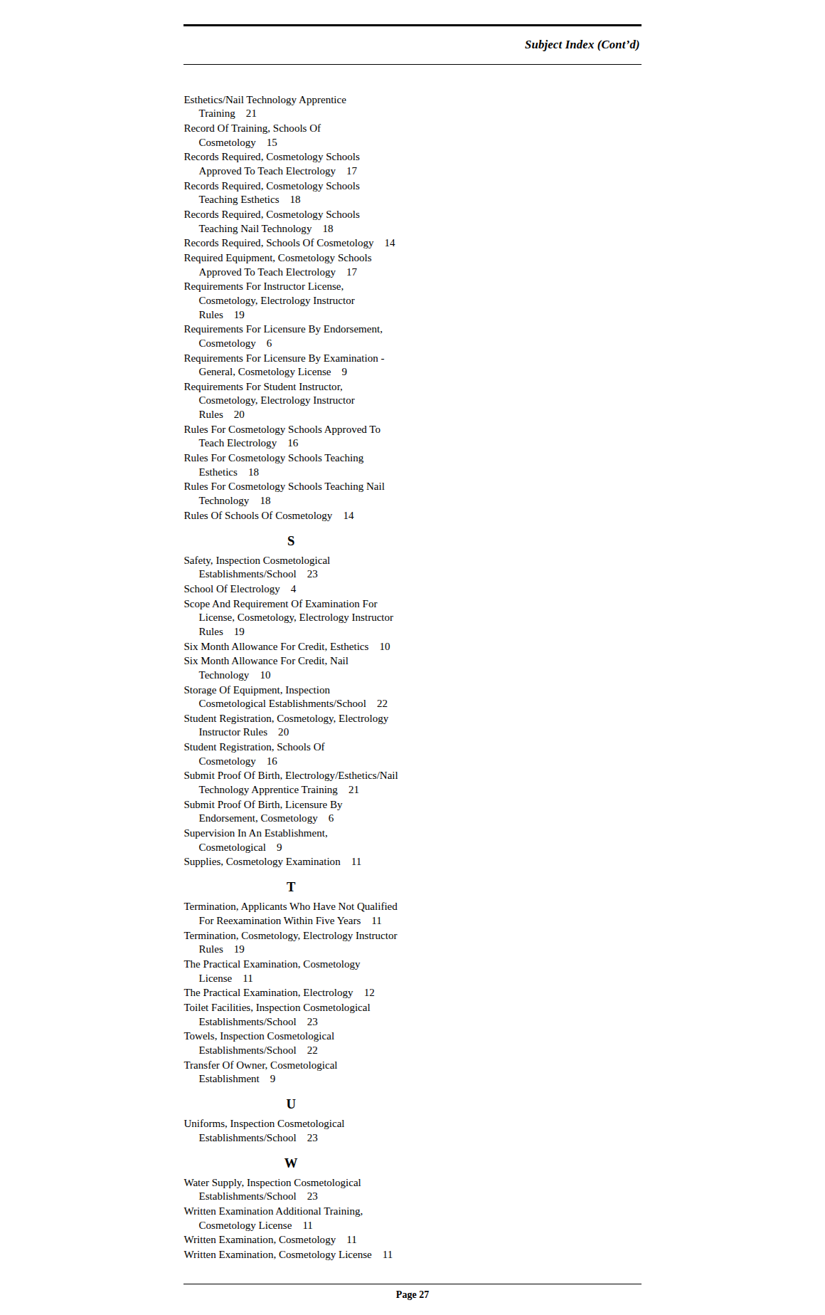Subject Index (Cont’d)
Esthetics/Nail Technology Apprentice Training 21
Record Of Training, Schools Of Cosmetology 15
Records Required, Cosmetology Schools Approved To Teach Electrology 17
Records Required, Cosmetology Schools Teaching Esthetics 18
Records Required, Cosmetology Schools Teaching Nail Technology 18
Records Required, Schools Of Cosmetology 14
Required Equipment, Cosmetology Schools Approved To Teach Electrology 17
Requirements For Instructor License, Cosmetology, Electrology Instructor Rules 19
Requirements For Licensure By Endorsement, Cosmetology 6
Requirements For Licensure By Examination - General, Cosmetology License 9
Requirements For Student Instructor, Cosmetology, Electrology Instructor Rules 20
Rules For Cosmetology Schools Approved To Teach Electrology 16
Rules For Cosmetology Schools Teaching Esthetics 18
Rules For Cosmetology Schools Teaching Nail Technology 18
Rules Of Schools Of Cosmetology 14
S
Safety, Inspection Cosmetological Establishments/School 23
School Of Electrology 4
Scope And Requirement Of Examination For License, Cosmetology, Electrology Instructor Rules 19
Six Month Allowance For Credit, Esthetics 10
Six Month Allowance For Credit, Nail Technology 10
Storage Of Equipment, Inspection Cosmetological Establishments/School 22
Student Registration, Cosmetology, Electrology Instructor Rules 20
Student Registration, Schools Of Cosmetology 16
Submit Proof Of Birth, Electrology/Esthetics/Nail Technology Apprentice Training 21
Submit Proof Of Birth, Licensure By Endorsement, Cosmetology 6
Supervision In An Establishment, Cosmetological 9
Supplies, Cosmetology Examination 11
T
Termination, Applicants Who Have Not Qualified For Reexamination Within Five Years 11
Termination, Cosmetology, Electrology Instructor Rules 19
The Practical Examination, Cosmetology License 11
The Practical Examination, Electrology 12
Toilet Facilities, Inspection Cosmetological Establishments/School 23
Towels, Inspection Cosmetological Establishments/School 22
Transfer Of Owner, Cosmetological Establishment 9
U
Uniforms, Inspection Cosmetological Establishments/School 23
W
Water Supply, Inspection Cosmetological Establishments/School 23
Written Examination Additional Training, Cosmetology License 11
Written Examination, Cosmetology 11
Written Examination, Cosmetology License 11
Page 27